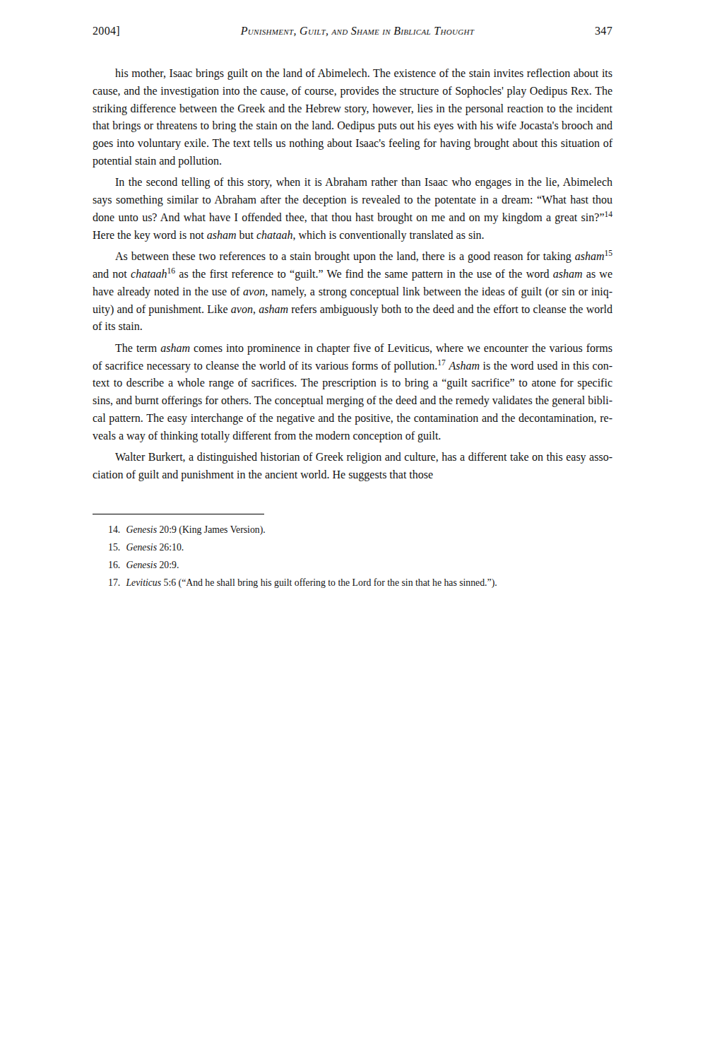2004] Punishment, Guilt, and Shame in Biblical Thought 347
his mother, Isaac brings guilt on the land of Abimelech. The existence of the stain invites reflection about its cause, and the investigation into the cause, of course, provides the structure of Sophocles' play Oedipus Rex. The striking difference between the Greek and the Hebrew story, however, lies in the personal reaction to the incident that brings or threatens to bring the stain on the land. Oedipus puts out his eyes with his wife Jocasta's brooch and goes into voluntary exile. The text tells us nothing about Isaac's feeling for having brought about this situation of potential stain and pollution.
In the second telling of this story, when it is Abraham rather than Isaac who engages in the lie, Abimelech says something similar to Abraham after the deception is revealed to the potentate in a dream: “What hast thou done unto us? And what have I offended thee, that thou hast brought on me and on my kingdom a great sin?”14 Here the key word is not asham but chataah, which is conventionally translated as sin.
As between these two references to a stain brought upon the land, there is a good reason for taking asham15 and not chataah16 as the first reference to “guilt.” We find the same pattern in the use of the word asham as we have already noted in the use of avon, namely, a strong conceptual link between the ideas of guilt (or sin or iniquity) and of punishment. Like avon, asham refers ambiguously both to the deed and the effort to cleanse the world of its stain.
The term asham comes into prominence in chapter five of Leviticus, where we encounter the various forms of sacrifice necessary to cleanse the world of its various forms of pollution.17 Asham is the word used in this context to describe a whole range of sacrifices. The prescription is to bring a “guilt sacrifice” to atone for specific sins, and burnt offerings for others. The conceptual merging of the deed and the remedy validates the general biblical pattern. The easy interchange of the negative and the positive, the contamination and the decontamination, reveals a way of thinking totally different from the modern conception of guilt.
Walter Burkert, a distinguished historian of Greek religion and culture, has a different take on this easy association of guilt and punishment in the ancient world. He suggests that those
14. Genesis 20:9 (King James Version).
15. Genesis 26:10.
16. Genesis 20:9.
17. Leviticus 5:6 (“And he shall bring his guilt offering to the Lord for the sin that he has sinned.”).